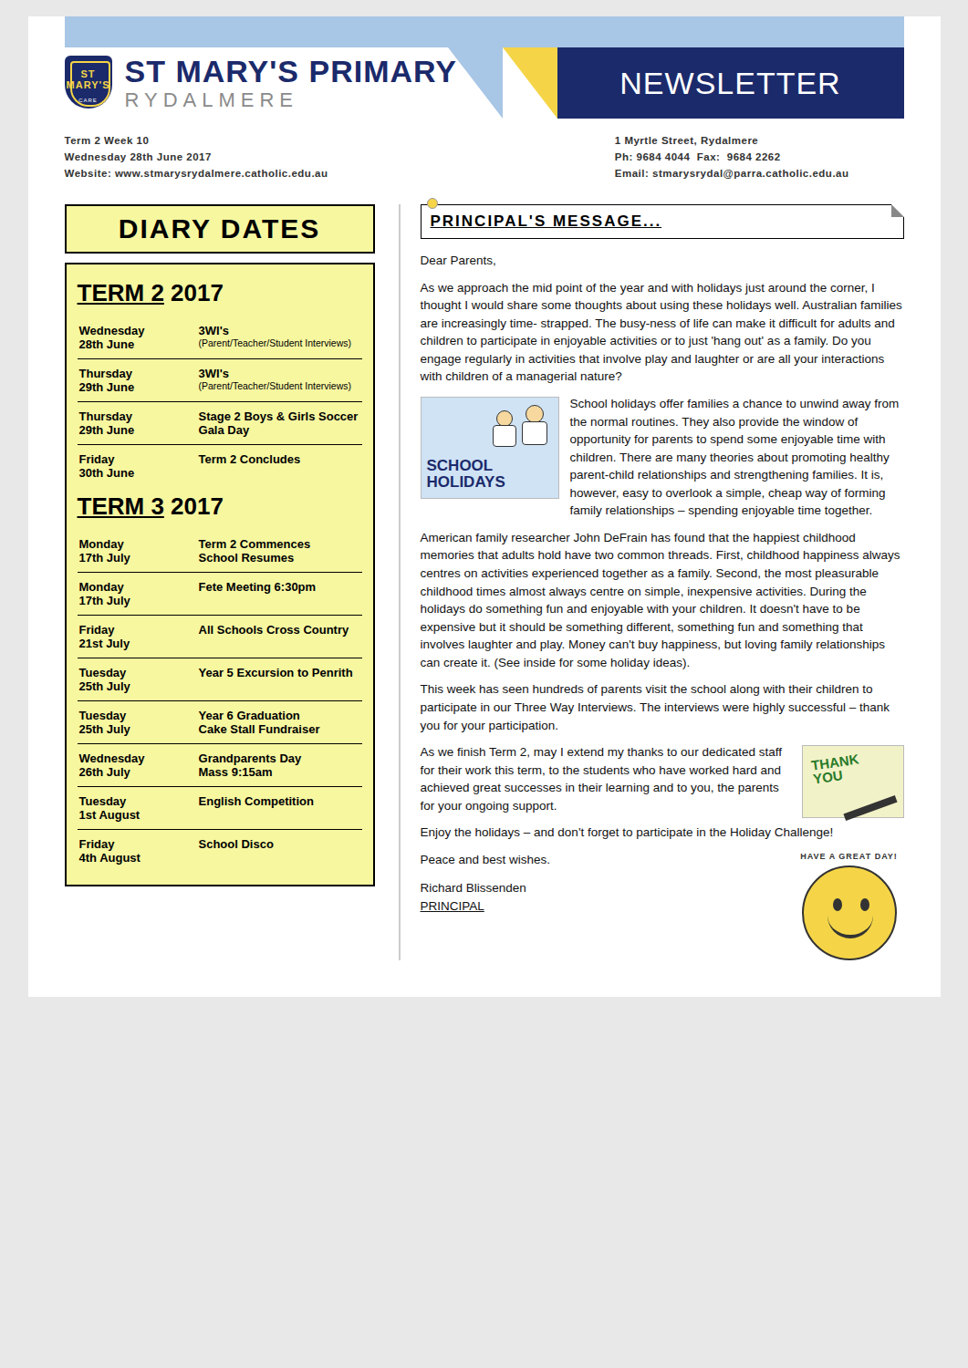ST MARY'S
CARE
ST MARY'S PRIMARY
RYDALMERE
NEWSLETTER
Term 2 Week 10
Wednesday 28th June 2017
Website: www.stmarysrydalmere.catholic.edu.au
1 Myrtle Street, Rydalmere
Ph: 9684 4044 Fax: 9684 2262
Email: stmarysrydal@parra.catholic.edu.au
DIARY DATES
TERM 2 2017
| Wednesday 28th June | 3WI's (Parent/Teacher/Student Interviews) |
| Thursday 29th June | 3WI's (Parent/Teacher/Student Interviews) |
| Thursday 29th June | Stage 2 Boys & Girls Soccer Gala Day |
| Friday 30th June | Term 2 Concludes |
TERM 3 2017
| Monday 17th July | Term 2 Commences School Resumes |
| Monday 17th July | Fete Meeting 6:30pm |
| Friday 21st July | All Schools Cross Country |
| Tuesday 25th July | Year 5 Excursion to Penrith |
| Tuesday 25th July | Year 6 Graduation Cake Stall Fundraiser |
| Wednesday 26th July | Grandparents Day Mass 9:15am |
| Tuesday 1st August | English Competition |
| Friday 4th August | School Disco |
PRINCIPAL'S MESSAGE...
Dear Parents,
As we approach the mid point of the year and with holidays just around the corner, I thought I would share some thoughts about using these holidays well. Australian families are increasingly time- strapped. The busy-ness of life can make it difficult for adults and children to participate in enjoyable activities or to just 'hang out' as a family. Do you engage regularly in activities that involve play and laughter or are all your interactions with children of a managerial nature?
School
Holidays
School holidays offer families a chance to unwind away from the normal routines. They also provide the window of opportunity for parents to spend some enjoyable time with children. There are many theories about promoting healthy parent-child relationships and strengthening families. It is, however, easy to overlook a simple, cheap way of forming family relationships – spending enjoyable time together.
American family researcher John DeFrain has found that the happiest childhood memories that adults hold have two common threads. First, childhood happiness always centres on activities experienced together as a family. Second, the most pleasurable childhood times almost always centre on simple, inexpensive activities. During the holidays do something fun and enjoyable with your children. It doesn't have to be expensive but it should be something different, something fun and something that involves laughter and play. Money can't buy happiness, but loving family relationships can create it. (See inside for some holiday ideas).
This week has seen hundreds of parents visit the school along with their children to participate in our Three Way Interviews. The interviews were highly successful – thank you for your participation.
THANK
YOU
As we finish Term 2, may I extend my thanks to our dedicated staff for their work this term, to the students who have worked hard and achieved great successes in their learning and to you, the parents for your ongoing support.
Enjoy the holidays – and don't forget to participate in the Holiday Challenge!
HAVE A GREAT DAY!
Peace and best wishes.
Richard Blissenden
PRINCIPAL